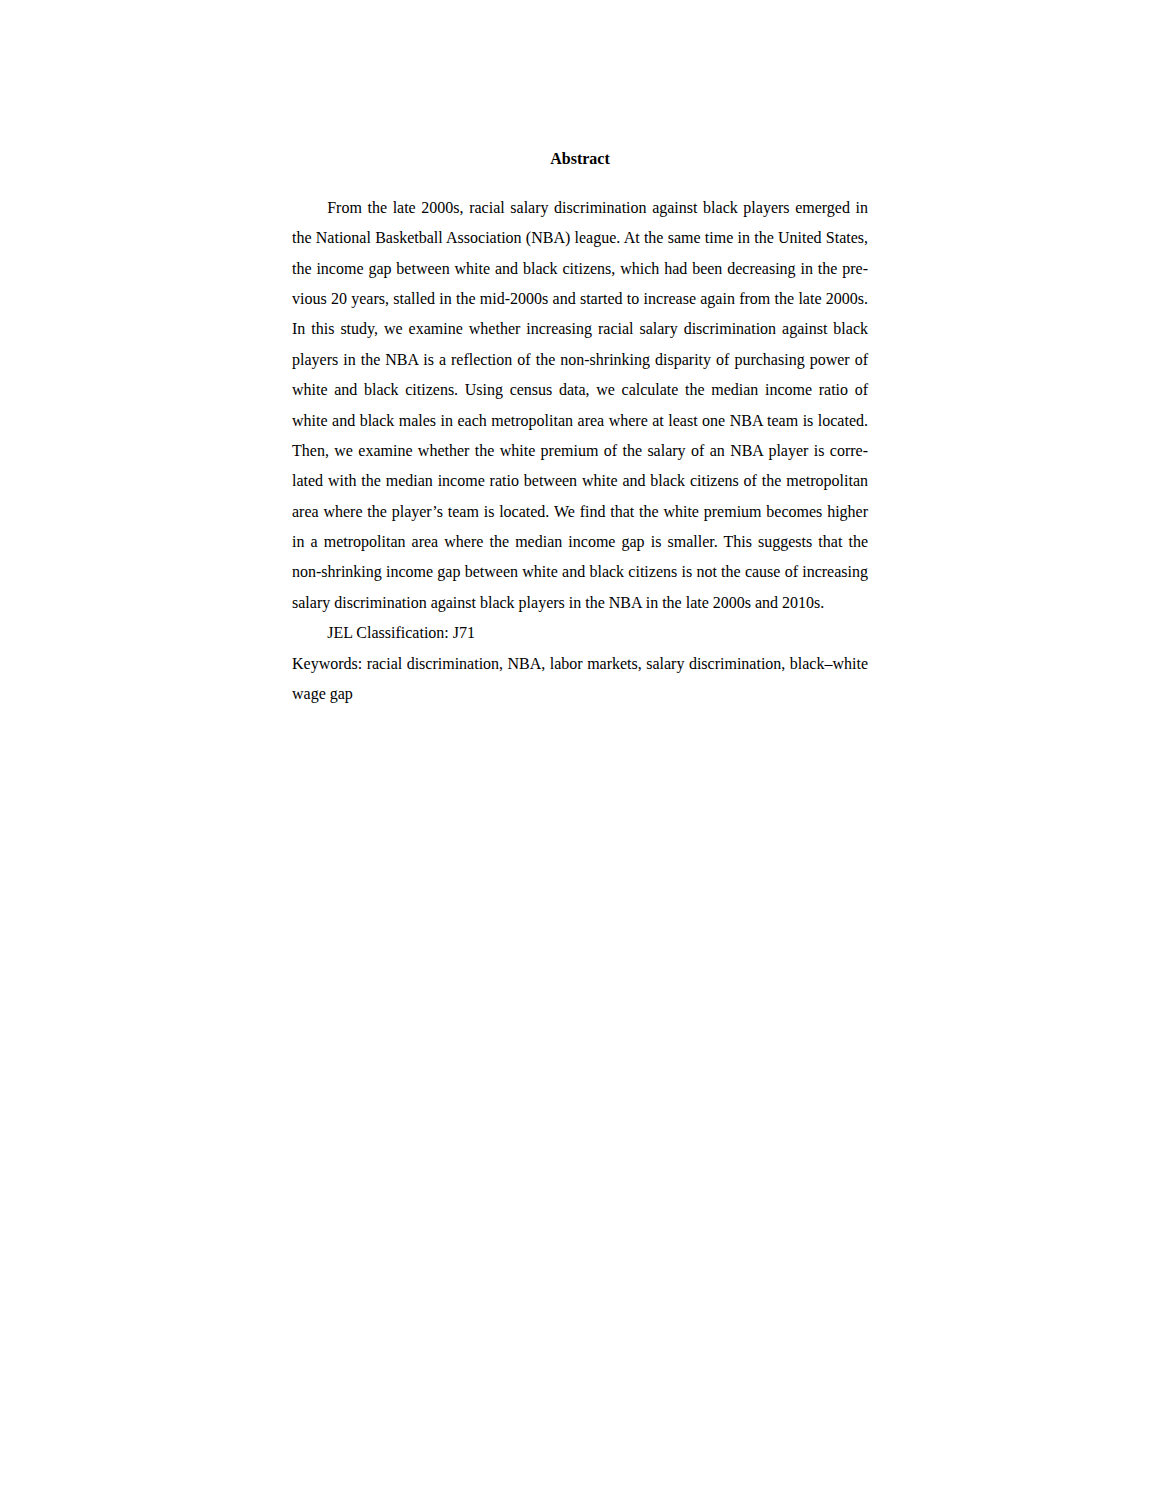Abstract
From the late 2000s, racial salary discrimination against black players emerged in the National Basketball Association (NBA) league. At the same time in the United States, the income gap between white and black citizens, which had been decreasing in the previous 20 years, stalled in the mid-2000s and started to increase again from the late 2000s. In this study, we examine whether increasing racial salary discrimination against black players in the NBA is a reflection of the non-shrinking disparity of purchasing power of white and black citizens. Using census data, we calculate the median income ratio of white and black males in each metropolitan area where at least one NBA team is located. Then, we examine whether the white premium of the salary of an NBA player is correlated with the median income ratio between white and black citizens of the metropolitan area where the player’s team is located. We find that the white premium becomes higher in a metropolitan area where the median income gap is smaller. This suggests that the non-shrinking income gap between white and black citizens is not the cause of increasing salary discrimination against black players in the NBA in the late 2000s and 2010s.
JEL Classification: J71
Keywords: racial discrimination, NBA, labor markets, salary discrimination, black–white wage gap